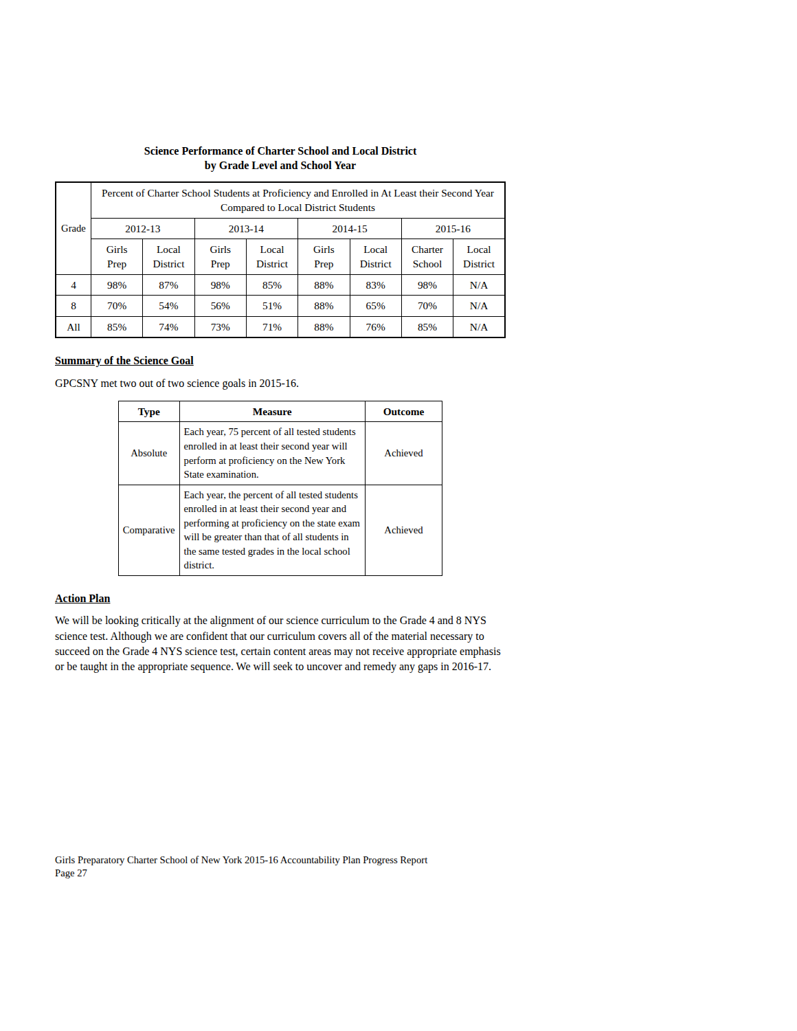Science Performance of Charter School and Local District
by Grade Level and School Year
| Grade | Percent of Charter School Students at Proficiency and Enrolled in At Least their Second Year Compared to Local District Students |
| 2012-13 | 2013-14 | 2014-15 | 2015-16 |
| Girls Prep | Local District | Girls Prep | Local District | Girls Prep | Local District | Charter School | Local District |
| 4 | 98% | 87% | 98% | 85% | 88% | 83% | 98% | N/A |
| 8 | 70% | 54% | 56% | 51% | 88% | 65% | 70% | N/A |
| All | 85% | 74% | 73% | 71% | 88% | 76% | 85% | N/A |
Summary of the Science Goal
GPCSNY met two out of two science goals in 2015-16.
| Type | Measure | Outcome |
| --- | --- | --- |
| Absolute | Each year, 75 percent of all tested students enrolled in at least their second year will perform at proficiency on the New York State examination. | Achieved |
| Comparative | Each year, the percent of all tested students enrolled in at least their second year and performing at proficiency on the state exam will be greater than that of all students in the same tested grades in the local school district. | Achieved |
Action Plan
We will be looking critically at the alignment of our science curriculum to the Grade 4 and 8 NYS science test. Although we are confident that our curriculum covers all of the material necessary to succeed on the Grade 4 NYS science test, certain content areas may not receive appropriate emphasis or be taught in the appropriate sequence. We will seek to uncover and remedy any gaps in 2016-17.
Girls Preparatory Charter School of New York 2015-16 Accountability Plan Progress Report
Page 27